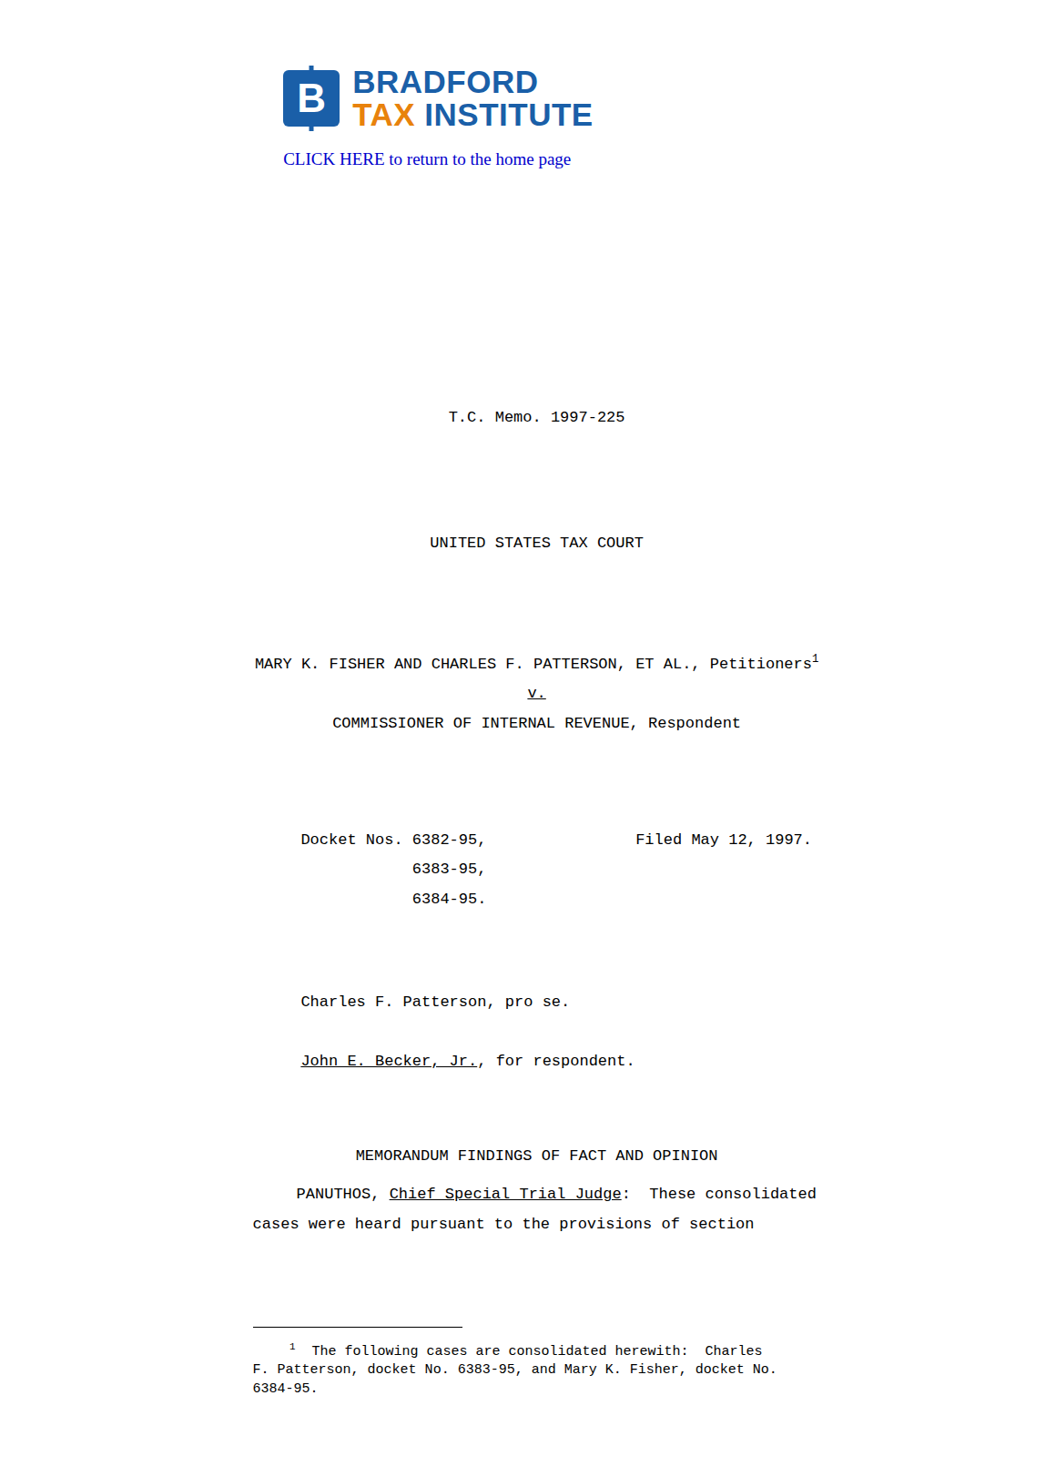B
BRADFORD
TAX INSTITUTE
CLICK HERE to return to the home page
T.C. Memo. 1997-225
UNITED STATES TAX COURT
MARY K. FISHER AND CHARLES F. PATTERSON, ET AL., Petitioners1 v.
COMMISSIONER OF INTERNAL REVENUE, Respondent
Docket Nos. 6382-95, 6383-95, 6384-95.
Filed May 12, 1997.
Charles F. Patterson, pro se.
John E. Becker, Jr., for respondent.
MEMORANDUM FINDINGS OF FACT AND OPINION
PANUTHOS, Chief Special Trial Judge: These consolidated
cases were heard pursuant to the provisions of section
1 The following cases are consolidated herewith: Charles
F. Patterson, docket No. 6383-95, and Mary K. Fisher, docket No.
6384-95.